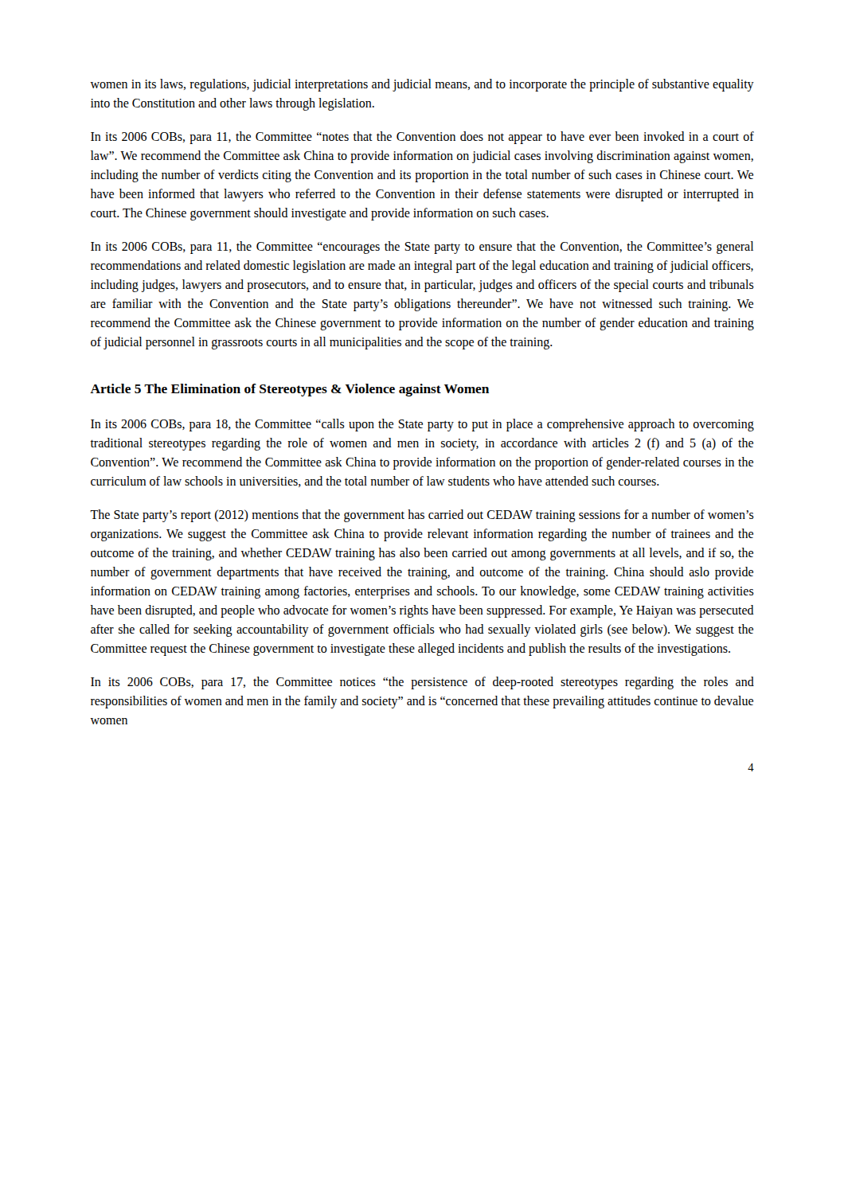women in its laws, regulations, judicial interpretations and judicial means, and to incorporate the principle of substantive equality into the Constitution and other laws through legislation.
In its 2006 COBs, para 11, the Committee “notes that the Convention does not appear to have ever been invoked in a court of law”. We recommend the Committee ask China to provide information on judicial cases involving discrimination against women, including the number of verdicts citing the Convention and its proportion in the total number of such cases in Chinese court. We have been informed that lawyers who referred to the Convention in their defense statements were disrupted or interrupted in court. The Chinese government should investigate and provide information on such cases.
In its 2006 COBs, para 11, the Committee “encourages the State party to ensure that the Convention, the Committee’s general recommendations and related domestic legislation are made an integral part of the legal education and training of judicial officers, including judges, lawyers and prosecutors, and to ensure that, in particular, judges and officers of the special courts and tribunals are familiar with the Convention and the State party’s obligations thereunder”. We have not witnessed such training. We recommend the Committee ask the Chinese government to provide information on the number of gender education and training of judicial personnel in grassroots courts in all municipalities and the scope of the training.
Article 5 The Elimination of Stereotypes & Violence against Women
In its 2006 COBs, para 18, the Committee “calls upon the State party to put in place a comprehensive approach to overcoming traditional stereotypes regarding the role of women and men in society, in accordance with articles 2 (f) and 5 (a) of the Convention”. We recommend the Committee ask China to provide information on the proportion of gender-related courses in the curriculum of law schools in universities, and the total number of law students who have attended such courses.
The State party’s report (2012) mentions that the government has carried out CEDAW training sessions for a number of women’s organizations. We suggest the Committee ask China to provide relevant information regarding the number of trainees and the outcome of the training, and whether CEDAW training has also been carried out among governments at all levels, and if so, the number of government departments that have received the training, and outcome of the training. China should aslo provide information on CEDAW training among factories, enterprises and schools. To our knowledge, some CEDAW training activities have been disrupted, and people who advocate for women’s rights have been suppressed. For example, Ye Haiyan was persecuted after she called for seeking accountability of government officials who had sexually violated girls (see below). We suggest the Committee request the Chinese government to investigate these alleged incidents and publish the results of the investigations.
In its 2006 COBs, para 17, the Committee notices “the persistence of deep-rooted stereotypes regarding the roles and responsibilities of women and men in the family and society” and is “concerned that these prevailing attitudes continue to devalue women
4